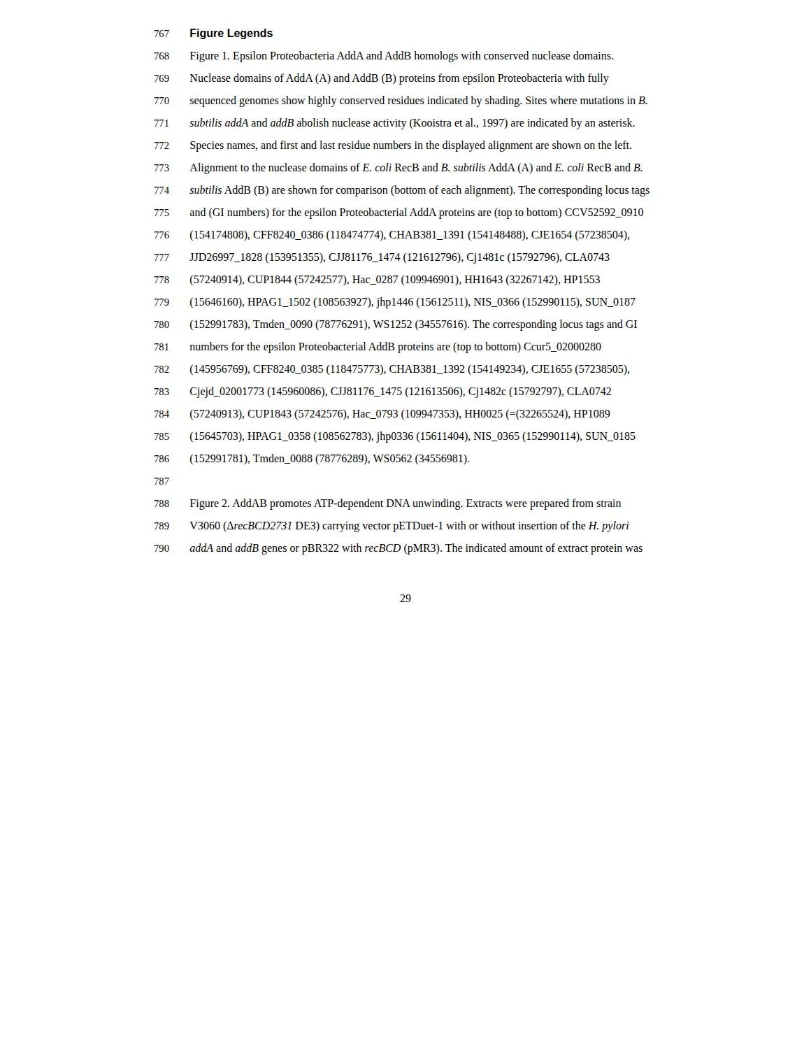767
Figure Legends
768 Figure 1. Epsilon Proteobacteria AddA and AddB homologs with conserved nuclease domains.
769 Nuclease domains of AddA (A) and AddB (B) proteins from epsilon Proteobacteria with fully
770 sequenced genomes show highly conserved residues indicated by shading. Sites where mutations in B.
771 subtilis addA and addB abolish nuclease activity (Kooistra et al., 1997) are indicated by an asterisk.
772 Species names, and first and last residue numbers in the displayed alignment are shown on the left.
773 Alignment to the nuclease domains of E. coli RecB and B. subtilis AddA (A) and E. coli RecB and B.
774 subtilis AddB (B) are shown for comparison (bottom of each alignment). The corresponding locus tags
775 and (GI numbers) for the epsilon Proteobacterial AddA proteins are (top to bottom) CCV52592_0910
776 (154174808), CFF8240_0386 (118474774), CHAB381_1391 (154148488), CJE1654 (57238504),
777 JJD26997_1828 (153951355), CJJ81176_1474 (121612796), Cj1481c (15792796), CLA0743
778 (57240914), CUP1844 (57242577), Hac_0287 (109946901), HH1643 (32267142), HP1553
779 (15646160), HPAG1_1502 (108563927), jhp1446 (15612511), NIS_0366 (152990115), SUN_0187
780 (152991783), Tmden_0090 (78776291), WS1252 (34557616). The corresponding locus tags and GI
781 numbers for the epsilon Proteobacterial AddB proteins are (top to bottom) Ccur5_02000280
782 (145956769), CFF8240_0385 (118475773), CHAB381_1392 (154149234), CJE1655 (57238505),
783 Cjejd_02001773 (145960086), CJJ81176_1475 (121613506), Cj1482c (15792797), CLA0742
784 (57240913), CUP1843 (57242576), Hac_0793 (109947353), HH0025 (=(32265524), HP1089
785 (15645703), HPAG1_0358 (108562783), jhp0336 (15611404), NIS_0365 (152990114), SUN_0185
786 (152991781), Tmden_0088 (78776289), WS0562 (34556981).
787
788 Figure 2. AddAB promotes ATP-dependent DNA unwinding. Extracts were prepared from strain
789 V3060 (ΔrecBCD2731 DE3) carrying vector pETDuet-1 with or without insertion of the H. pylori
790 addA and addB genes or pBR322 with recBCD (pMR3). The indicated amount of extract protein was
29